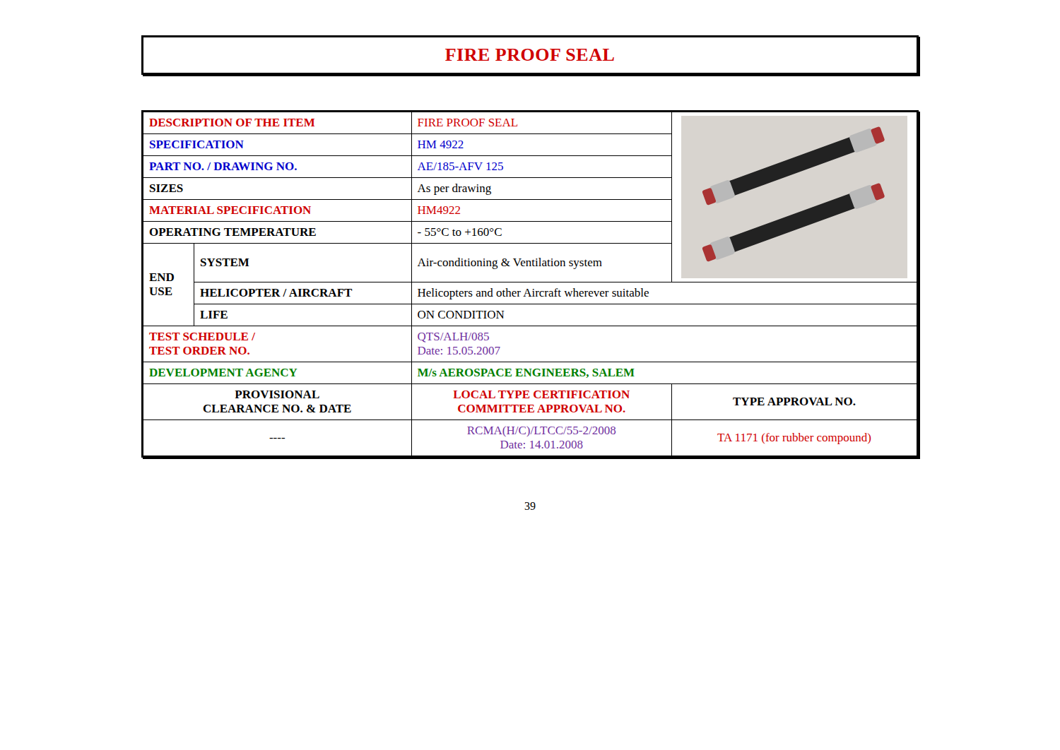FIRE PROOF SEAL
| DESCRIPTION OF THE ITEM | FIRE PROOF SEAL | |
| SPECIFICATION | HM 4922 |
| PART NO. / DRAWING NO. | AE/185-AFV 125 |
| SIZES | As per drawing |
| MATERIAL SPECIFICATION | HM4922 |
| OPERATING TEMPERATURE | - 55°C to +160°C |
| END USE | SYSTEM | Air-conditioning & Ventilation system |
| HELICOPTER / AIRCRAFT | Helicopters and other Aircraft wherever suitable |
| LIFE | ON CONDITION |
| TEST SCHEDULE / TEST ORDER NO. | QTS/ALH/085 Date: 15.05.2007 |
| DEVELOPMENT AGENCY | M/s AEROSPACE ENGINEERS, SALEM |
| PROVISIONAL CLEARANCE NO. & DATE | LOCAL TYPE CERTIFICATION COMMITTEE APPROVAL NO. | TYPE APPROVAL NO. |
| ---- | RCMA(H/C)/LTCC/55-2/2008 Date: 14.01.2008 | TA 1171 (for rubber compound) |
39